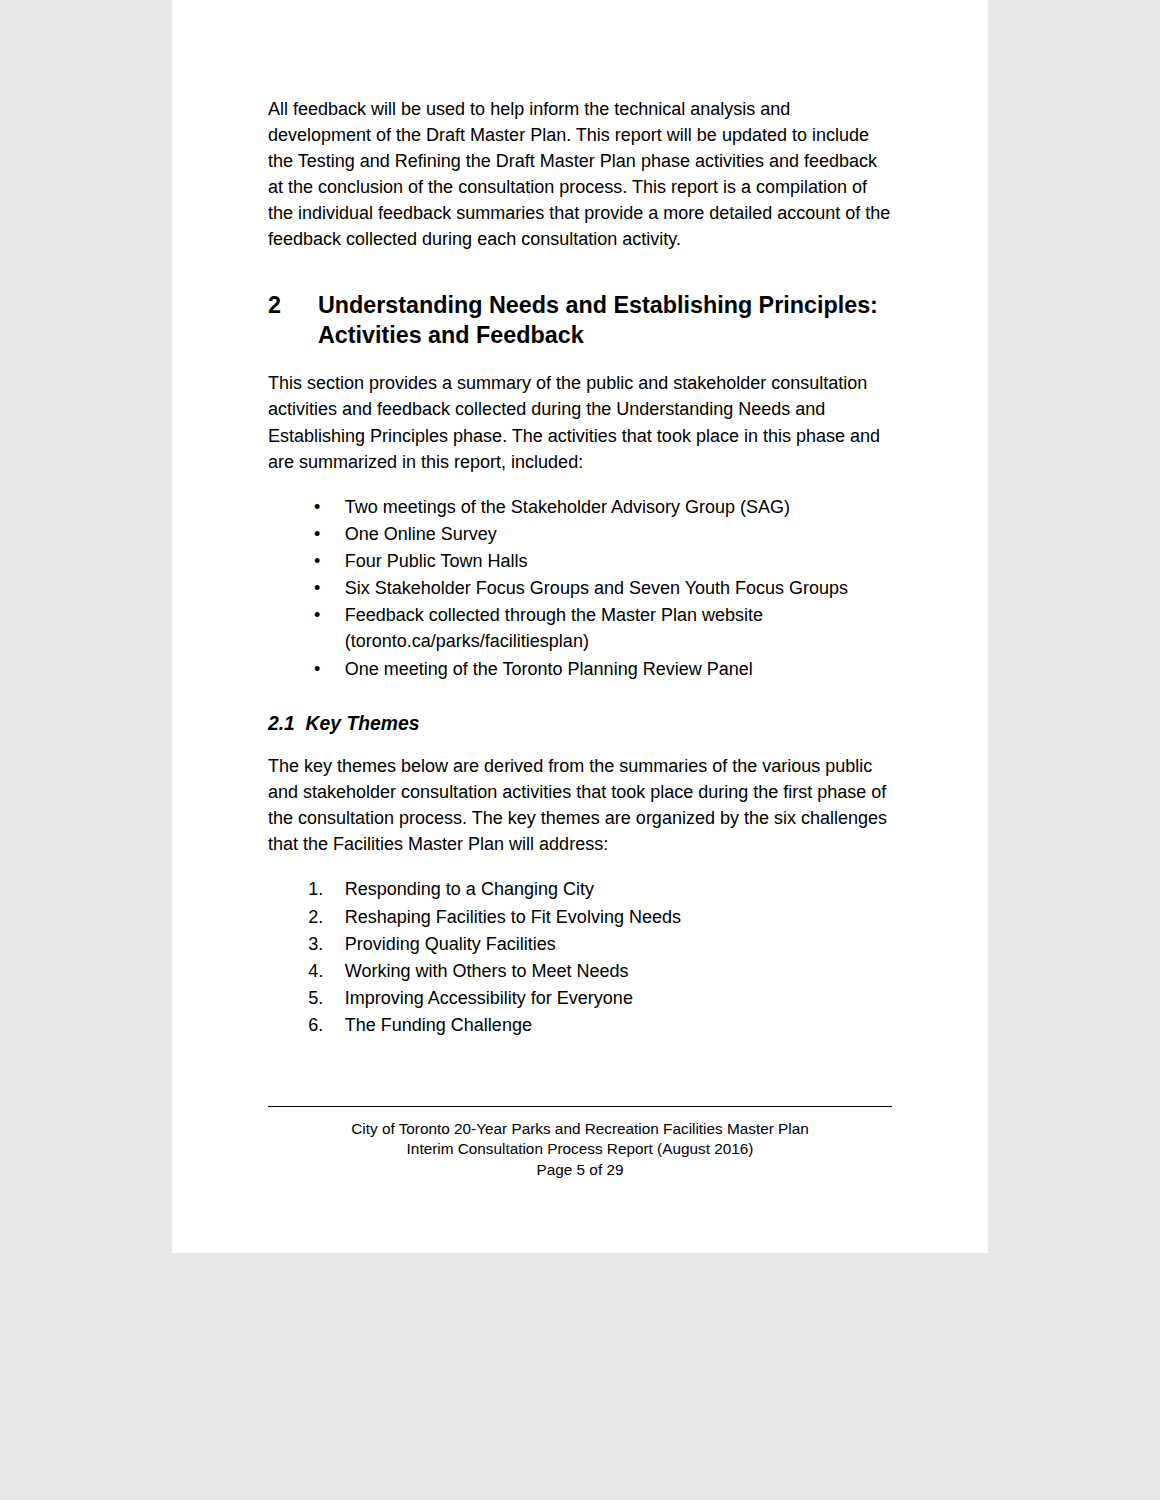All feedback will be used to help inform the technical analysis and development of the Draft Master Plan. This report will be updated to include the Testing and Refining the Draft Master Plan phase activities and feedback at the conclusion of the consultation process. This report is a compilation of the individual feedback summaries that provide a more detailed account of the feedback collected during each consultation activity.
2 Understanding Needs and Establishing Principles: Activities and Feedback
This section provides a summary of the public and stakeholder consultation activities and feedback collected during the Understanding Needs and Establishing Principles phase. The activities that took place in this phase and are summarized in this report, included:
Two meetings of the Stakeholder Advisory Group (SAG)
One Online Survey
Four Public Town Halls
Six Stakeholder Focus Groups and Seven Youth Focus Groups
Feedback collected through the Master Plan website(toronto.ca/parks/facilitiesplan)
One meeting of the Toronto Planning Review Panel
2.1 Key Themes
The key themes below are derived from the summaries of the various public and stakeholder consultation activities that took place during the first phase of the consultation process. The key themes are organized by the six challenges that the Facilities Master Plan will address:
Responding to a Changing City
Reshaping Facilities to Fit Evolving Needs
Providing Quality Facilities
Working with Others to Meet Needs
Improving Accessibility for Everyone
The Funding Challenge
City of Toronto 20-Year Parks and Recreation Facilities Master Plan
Interim Consultation Process Report (August 2016)
Page 5 of 29